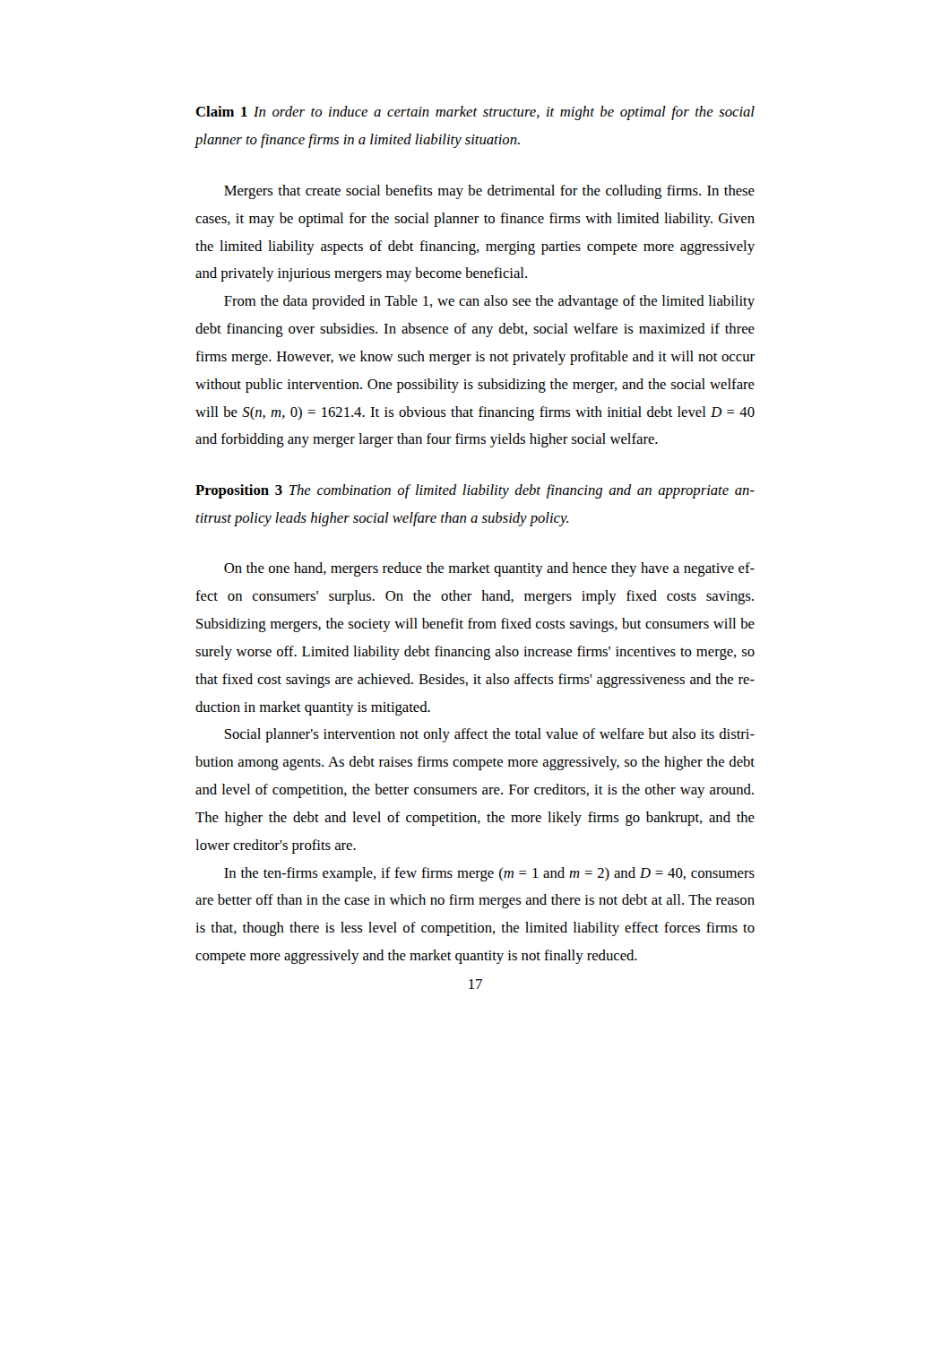Claim 1 In order to induce a certain market structure, it might be optimal for the social planner to finance firms in a limited liability situation.
Mergers that create social benefits may be detrimental for the colluding firms. In these cases, it may be optimal for the social planner to finance firms with limited liability. Given the limited liability aspects of debt financing, merging parties compete more aggressively and privately injurious mergers may become beneficial.
From the data provided in Table 1, we can also see the advantage of the limited liability debt financing over subsidies. In absence of any debt, social welfare is maximized if three firms merge. However, we know such merger is not privately profitable and it will not occur without public intervention. One possibility is subsidizing the merger, and the social welfare will be S(n, m, 0) = 1621.4. It is obvious that financing firms with initial debt level D = 40 and forbidding any merger larger than four firms yields higher social welfare.
Proposition 3 The combination of limited liability debt financing and an appropriate antitrust policy leads higher social welfare than a subsidy policy.
On the one hand, mergers reduce the market quantity and hence they have a negative effect on consumers' surplus. On the other hand, mergers imply fixed costs savings. Subsidizing mergers, the society will benefit from fixed costs savings, but consumers will be surely worse off. Limited liability debt financing also increase firms' incentives to merge, so that fixed cost savings are achieved. Besides, it also affects firms' aggressiveness and the reduction in market quantity is mitigated.
Social planner's intervention not only affect the total value of welfare but also its distribution among agents. As debt raises firms compete more aggressively, so the higher the debt and level of competition, the better consumers are. For creditors, it is the other way around. The higher the debt and level of competition, the more likely firms go bankrupt, and the lower creditor's profits are.
In the ten-firms example, if few firms merge (m = 1 and m = 2) and D = 40, consumers are better off than in the case in which no firm merges and there is not debt at all. The reason is that, though there is less level of competition, the limited liability effect forces firms to compete more aggressively and the market quantity is not finally reduced.
17